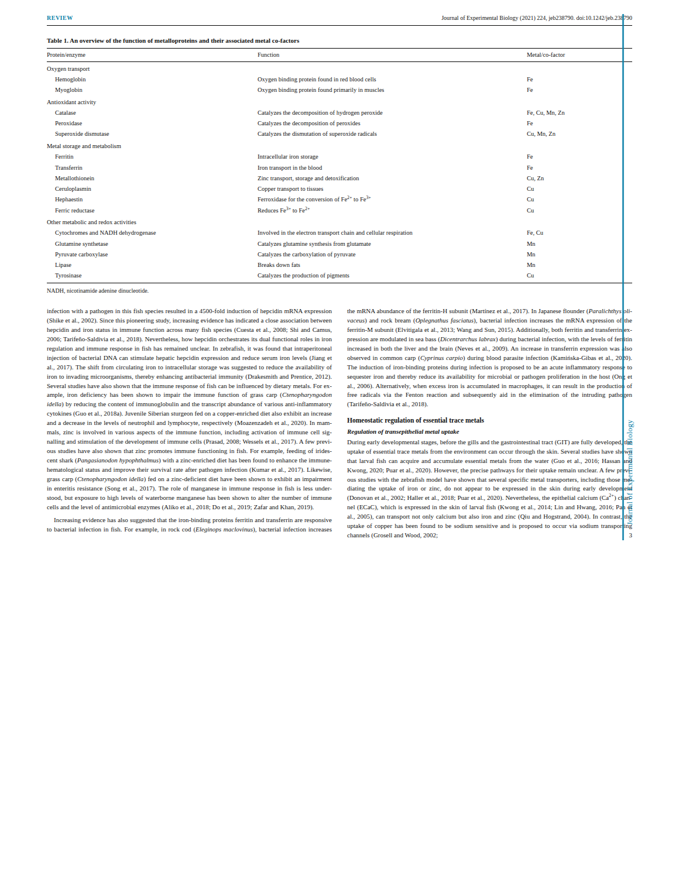Review Journal of Experimental Biology (2021) 224, jeb238790. doi:10.1242/jeb.238790
Table 1. An overview of the function of metalloproteins and their associated metal co-factors
| Protein/enzyme | Function | Metal/co-factor |
| --- | --- | --- |
| Oxygen transport | | |
| Hemoglobin | Oxygen binding protein found in red blood cells | Fe |
| Myoglobin | Oxygen binding protein found primarily in muscles | Fe |
| Antioxidant activity | | |
| Catalase | Catalyzes the decomposition of hydrogen peroxide | Fe, Cu, Mn, Zn |
| Peroxidase | Catalyzes the decomposition of peroxides | Fe |
| Superoxide dismutase | Catalyzes the dismutation of superoxide radicals | Cu, Mn, Zn |
| Metal storage and metabolism | | |
| Ferritin | Intracellular iron storage | Fe |
| Transferrin | Iron transport in the blood | Fe |
| Metallothionein | Zinc transport, storage and detoxification | Cu, Zn |
| Ceruloplasmin | Copper transport to tissues | Cu |
| Hephaestin | Ferroxidase for the conversion of Fe 2+ to Fe 3+ | Cu |
| Ferric reductase | Reduces Fe 3+ to Fe 2+ | Cu |
| Other metabolic and redox activities | | |
| Cytochromes and NADH dehydrogenase | Involved in the electron transport chain and cellular respiration | Fe, Cu |
| Glutamine synthetase | Catalyzes glutamine synthesis from glutamate | Mn |
| Pyruvate carboxylase | Catalyzes the carboxylation of pyruvate | Mn |
| Lipase | Breaks down fats | Mn |
| Tyrosinase | Catalyzes the production of pigments | Cu |
NADH, nicotinamide adenine dinucleotide.
infection with a pathogen in this fish species resulted in a 4500-fold induction of hepcidin mRNA expression (Shike et al., 2002). Since this pioneering study, increasing evidence has indicated a close association between hepcidin and iron status in immune function across many fish species (Cuesta et al., 2008; Shi and Camus, 2006; Tarifeño-Saldivia et al., 2018). Nevertheless, how hepcidin orchestrates its dual functional roles in iron regulation and immune response in fish has remained unclear. In zebrafish, it was found that intraperitoneal injection of bacterial DNA can stimulate hepatic hepcidin expression and reduce serum iron levels (Jiang et al., 2017). The shift from circulating iron to intracellular storage was suggested to reduce the availability of iron to invading microorganisms, thereby enhancing antibacterial immunity (Drakesmith and Prentice, 2012). Several studies have also shown that the immune response of fish can be influenced by dietary metals. For example, iron deficiency has been shown to impair the immune function of grass carp (Ctenopharyngodon idella) by reducing the content of immunoglobulin and the transcript abundance of various anti-inflammatory cytokines (Guo et al., 2018a). Juvenile Siberian sturgeon fed on a copper-enriched diet also exhibit an increase and a decrease in the levels of neutrophil and lymphocyte, respectively (Moazenzadeh et al., 2020). In mammals, zinc is involved in various aspects of the immune function, including activation of immune cell signalling and stimulation of the development of immune cells (Prasad, 2008; Wessels et al., 2017). A few previous studies have also shown that zinc promotes immune functioning in fish. For example, feeding of iridescent shark (Pangasianodon hypophthalmus) with a zinc-enriched diet has been found to enhance the immune-hematological status and improve their survival rate after pathogen infection (Kumar et al., 2017). Likewise, grass carp (Ctenopharyngodon idella) fed on a zinc-deficient diet have been shown to exhibit an impairment in enteritis resistance (Song et al., 2017). The role of manganese in immune response in fish is less understood, but exposure to high levels of waterborne manganese has been shown to alter the number of immune cells and the level of antimicrobial enzymes (Aliko et al., 2018; Do et al., 2019; Zafar and Khan, 2019).
Increasing evidence has also suggested that the iron-binding proteins ferritin and transferrin are responsive to bacterial infection in fish. For example, in rock cod (Eleginops maclovinus), bacterial infection increases the mRNA abundance of the ferritin-H subunit (Martínez et al., 2017). In Japanese flounder (Paralichthys olivaceus) and rock bream (Oplegnathus fasciatus), bacterial infection increases the mRNA expression of the ferritin-M subunit (Elvitigala et al., 2013; Wang and Sun, 2015). Additionally, both ferritin and transferrin expression are modulated in sea bass (Dicentrarchus labrax) during bacterial infection, with the levels of ferritin increased in both the liver and the brain (Neves et al., 2009). An increase in transferrin expression was also observed in common carp (Cyprinus carpio) during blood parasite infection (Kamińska-Gibas et al., 2020). The induction of iron-binding proteins during infection is proposed to be an acute inflammatory response to sequester iron and thereby reduce its availability for microbial or pathogen proliferation in the host (Ong et al., 2006). Alternatively, when excess iron is accumulated in macrophages, it can result in the production of free radicals via the Fenton reaction and subsequently aid in the elimination of the intruding pathogen (Tarifeño-Saldivia et al., 2018).
Homeostatic regulation of essential trace metals
Regulation of transepithelial metal uptake
During early developmental stages, before the gills and the gastrointestinal tract (GIT) are fully developed, the uptake of essential trace metals from the environment can occur through the skin. Several studies have shown that larval fish can acquire and accumulate essential metals from the water (Guo et al., 2016; Hassan and Kwong, 2020; Puar et al., 2020). However, the precise pathways for their uptake remain unclear. A few previous studies with the zebrafish model have shown that several specific metal transporters, including those mediating the uptake of iron or zinc, do not appear to be expressed in the skin during early development (Donovan et al., 2002; Haller et al., 2018; Puar et al., 2020). Nevertheless, the epithelial calcium (Ca2+) channel (ECaC), which is expressed in the skin of larval fish (Kwong et al., 2014; Lin and Hwang, 2016; Pan et al., 2005), can transport not only calcium but also iron and zinc (Qiu and Hogstrand, 2004). In contrast, the uptake of copper has been found to be sodium sensitive and is proposed to occur via sodium transporting channels (Grosell and Wood, 2002;
Journal of Experimental Biology
3